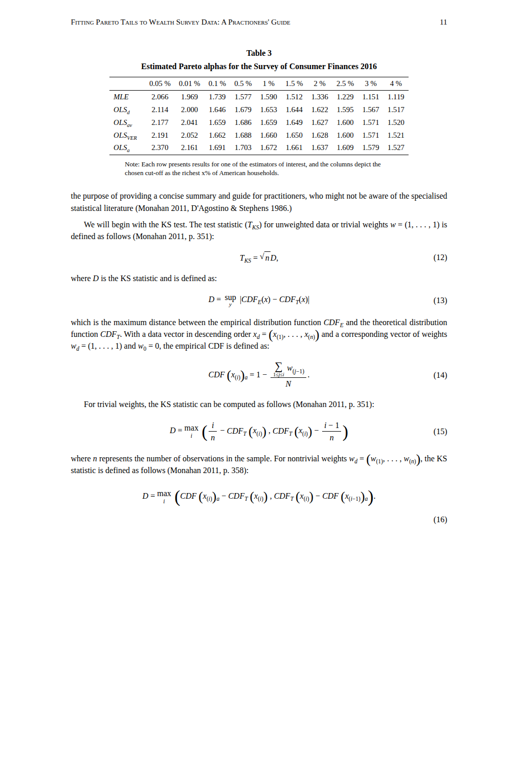Fitting Pareto Tails to Wealth Survey Data: A Practioners' Guide 11
Table 3
Estimated Pareto alphas for the Survey of Consumer Finances 2016
| | 0.05 % | 0.01 % | 0.1 % | 0.5 % | 1 % | 1.5 % | 2 % | 2.5 % | 3 % | 4 % |
| --- | --- | --- | --- | --- | --- | --- | --- | --- | --- | --- |
| MLE | 2.066 | 1.969 | 1.739 | 1.577 | 1.590 | 1.512 | 1.336 | 1.229 | 1.151 | 1.119 |
| OLS d | 2.114 | 2.000 | 1.646 | 1.679 | 1.653 | 1.644 | 1.622 | 1.595 | 1.567 | 1.517 |
| OLS av | 2.177 | 2.041 | 1.659 | 1.686 | 1.659 | 1.649 | 1.627 | 1.600 | 1.571 | 1.520 |
| OLS VER | 2.191 | 2.052 | 1.662 | 1.688 | 1.660 | 1.650 | 1.628 | 1.600 | 1.571 | 1.521 |
| OLS a | 2.370 | 2.161 | 1.691 | 1.703 | 1.672 | 1.661 | 1.637 | 1.609 | 1.579 | 1.527 |
Note: Each row presents results for one of the estimators of interest, and the columns depict the chosen cut-off as the richest x% of American households.
the purpose of providing a concise summary and guide for practitioners, who might not be aware of the specialised statistical literature (Monahan 2011, D'Agostino & Stephens 1986.)
We will begin with the KS test. The test statistic (TKS) for unweighted data or trivial weights w = (1, . . . , 1) is defined as follows (Monahan 2011, p. 351):
TKS = nD,
(12)
where D is the KS statistic and is defined as:
D = sup y |CDFE(x) − CDFT(x)|
(13)
which is the maximum distance between the empirical distribution function CDFE and the theoretical distribution function CDFT. With a data vector in descending order xd = (x(1), . . . , x(n)) and a corresponding vector of weights wd = (1, . . . , 1) and w0 = 0, the empirical CDF is defined as:
CDF (x(i))a = 1 − ∑1≤j≤i w(j−1) N.
(14)
For trivial weights, the KS statistic can be computed as follows (Monahan 2011, p. 351):
D = max i (in − CDFT (x(i)) , CDFT (x(i)) − i − 1 n)
(15)
where n represents the number of observations in the sample. For nontrivial weights wd = (w(1), . . . , w(n)), the KS statistic is defined as follows (Monahan 2011, p. 358):
D = max i (CDF (x(i))a − CDFT (x(i)) , CDFT (x(i)) − CDF (x(i−1))a).
(16)